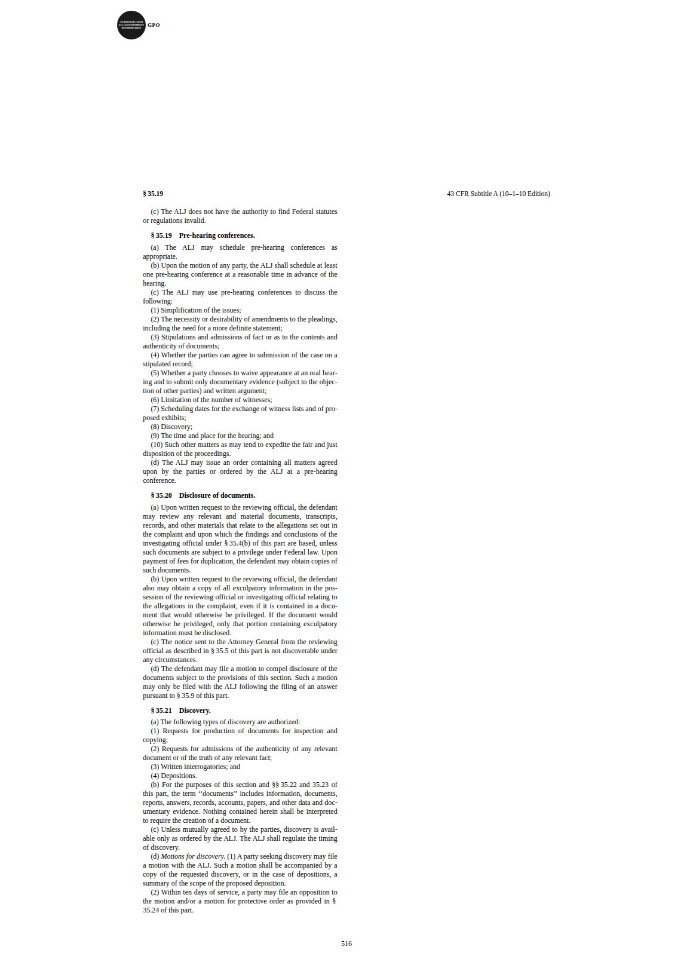AUTHENTICATED
U.S. GOVERNMENT
INFORMATION
GPO
§ 35.19 43 CFR Subtitle A (10–1–10 Edition)
(c) The ALJ does not have the authority to find Federal statutes or regulations invalid.
§ 35.19 Pre-hearing conferences.
(a) The ALJ may schedule pre-hearing conferences as appropriate.
(b) Upon the motion of any party, the ALJ shall schedule at least one pre-hearing conference at a reasonable time in advance of the hearing.
(c) The ALJ may use pre-hearing conferences to discuss the following:
(1) Simplification of the issues;
(2) The necessity or desirability of amendments to the pleadings, including the need for a more definite statement;
(3) Stipulations and admissions of fact or as to the contents and authenticity of documents;
(4) Whether the parties can agree to submission of the case on a stipulated record;
(5) Whether a party chooses to waive appearance at an oral hearing and to submit only documentary evidence (subject to the objection of other parties) and written argument;
(6) Limitation of the number of witnesses;
(7) Scheduling dates for the exchange of witness lists and of proposed exhibits;
(8) Discovery;
(9) The time and place for the hearing; and
(10) Such other matters as may tend to expedite the fair and just disposition of the proceedings.
(d) The ALJ may issue an order containing all matters agreed upon by the parties or ordered by the ALJ at a pre-hearing conference.
§ 35.20 Disclosure of documents.
(a) Upon written request to the reviewing official, the defendant may review any relevant and material documents, transcripts, records, and other materials that relate to the allegations set out in the complaint and upon which the findings and conclusions of the investigating official under § 35.4(b) of this part are based, unless such documents are subject to a privilege under Federal law. Upon payment of fees for duplication, the defendant may obtain copies of such documents.
(b) Upon written request to the reviewing official, the defendant also may obtain a copy of all exculpatory information in the possession of the reviewing official or investigating official relating to the allegations in the complaint, even if it is contained in a document that would otherwise be privileged. If the document would otherwise be privileged, only that portion containing exculpatory information must be disclosed.
(c) The notice sent to the Attorney General from the reviewing official as described in § 35.5 of this part is not discoverable under any circumstances.
(d) The defendant may file a motion to compel disclosure of the documents subject to the provisions of this section. Such a motion may only be filed with the ALJ following the filing of an answer pursuant to § 35.9 of this part.
§ 35.21 Discovery.
(a) The following types of discovery are authorized:
(1) Requests for production of documents for inspection and copying;
(2) Requests for admissions of the authenticity of any relevant document or of the truth of any relevant fact;
(3) Written interrogatories; and
(4) Depositions.
(b) For the purposes of this section and §§ 35.22 and 35.23 of this part, the term ‘‘documents’’ includes information, documents, reports, answers, records, accounts, papers, and other data and documentary evidence. Nothing contained herein shall be interpreted to require the creation of a document.
(c) Unless mutually agreed to by the parties, discovery is available only as ordered by the ALJ. The ALJ shall regulate the timing of discovery.
(d) Motions for discovery. (1) A party seeking discovery may file a motion with the ALJ. Such a motion shall be accompanied by a copy of the requested discovery, or in the case of depositions, a summary of the scope of the proposed deposition.
(2) Within ten days of service, a party may file an opposition to the motion and/or a motion for protective order as provided in § 35.24 of this part.
516